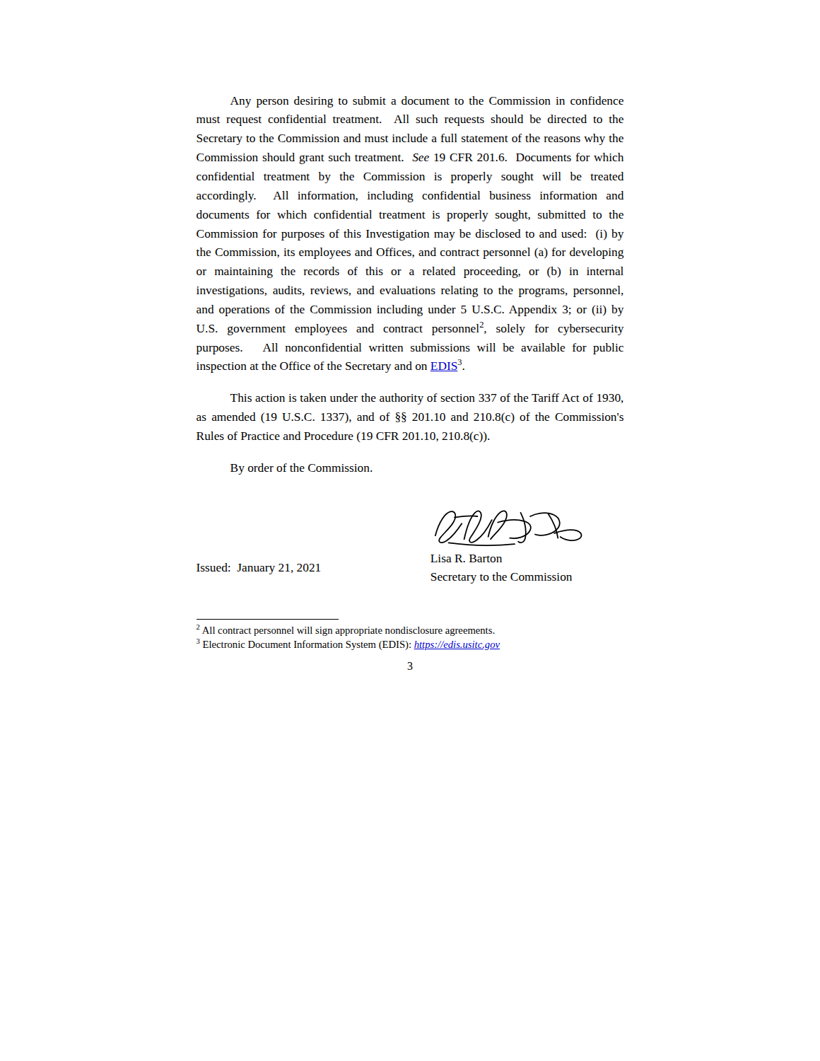Any person desiring to submit a document to the Commission in confidence must request confidential treatment. All such requests should be directed to the Secretary to the Commission and must include a full statement of the reasons why the Commission should grant such treatment. See 19 CFR 201.6. Documents for which confidential treatment by the Commission is properly sought will be treated accordingly. All information, including confidential business information and documents for which confidential treatment is properly sought, submitted to the Commission for purposes of this Investigation may be disclosed to and used: (i) by the Commission, its employees and Offices, and contract personnel (a) for developing or maintaining the records of this or a related proceeding, or (b) in internal investigations, audits, reviews, and evaluations relating to the programs, personnel, and operations of the Commission including under 5 U.S.C. Appendix 3; or (ii) by U.S. government employees and contract personnel2, solely for cybersecurity purposes. All nonconfidential written submissions will be available for public inspection at the Office of the Secretary and on EDIS3.
This action is taken under the authority of section 337 of the Tariff Act of 1930, as amended (19 U.S.C. 1337), and of §§ 201.10 and 210.8(c) of the Commission's Rules of Practice and Procedure (19 CFR 201.10, 210.8(c)).
By order of the Commission.
Lisa R. Barton
Secretary to the Commission
Issued: January 21, 2021
2 All contract personnel will sign appropriate nondisclosure agreements.
3 Electronic Document Information System (EDIS): https://edis.usitc.gov
3